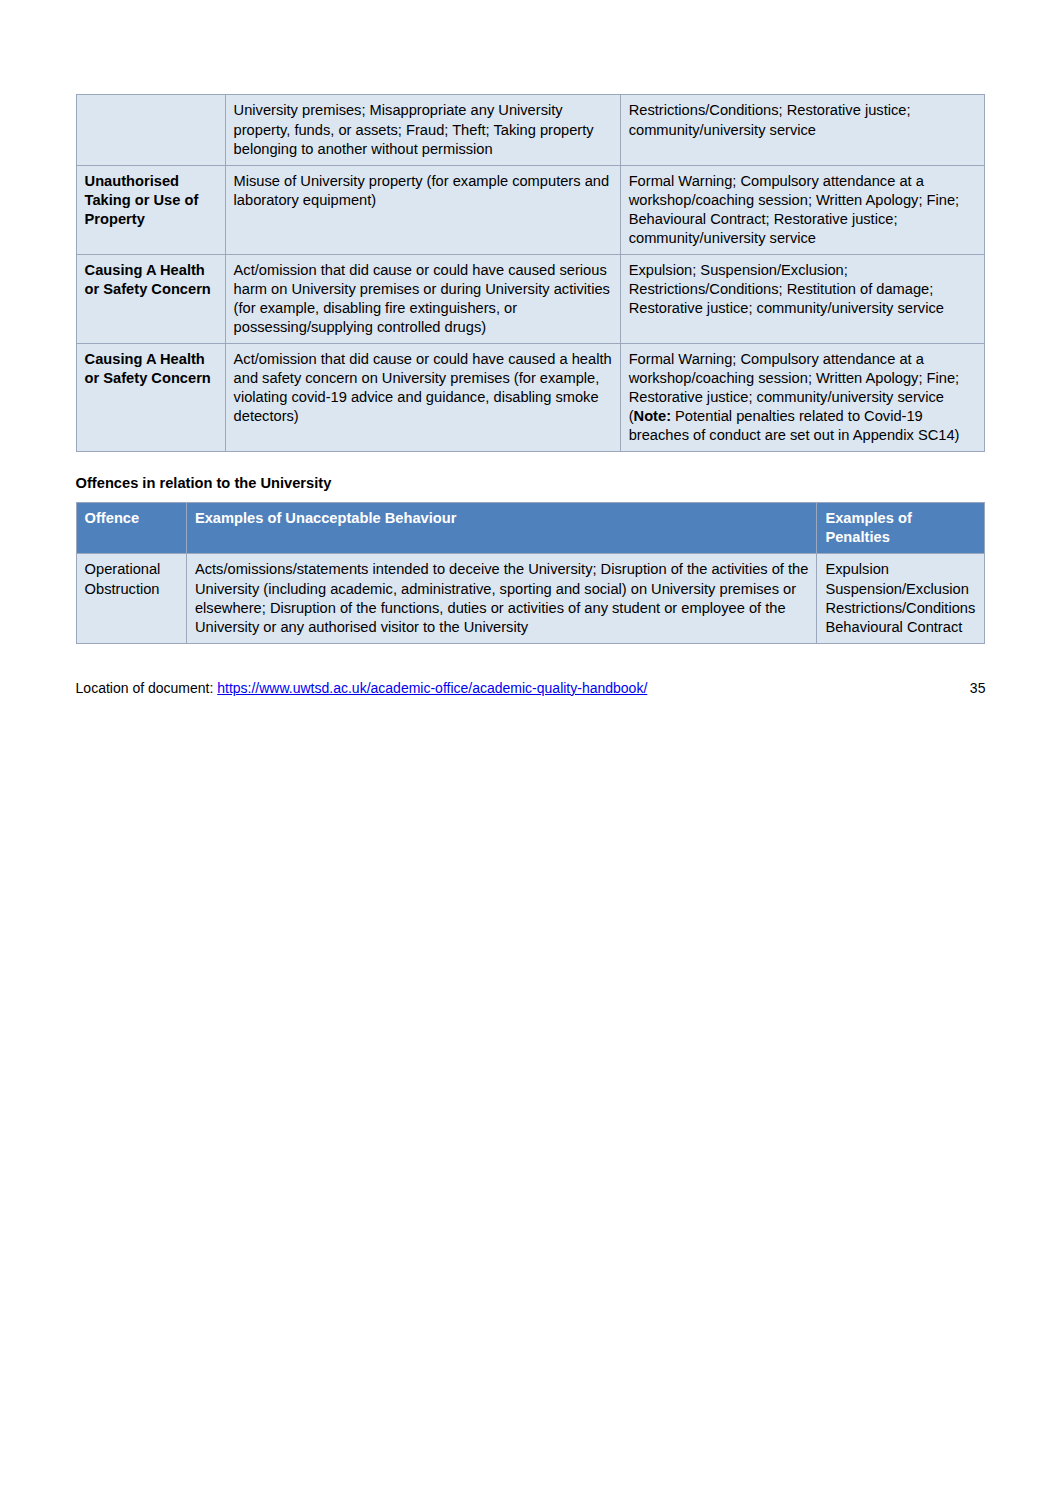| | University premises; Misappropriate any University property, funds, or assets; Fraud; Theft; Taking property belonging to another without permission | Restrictions/Conditions; Restorative justice; community/university service |
| Unauthorised Taking or Use of Property | Misuse of University property (for example computers and laboratory equipment) | Formal Warning; Compulsory attendance at a workshop/coaching session; Written Apology; Fine; Behavioural Contract; Restorative justice; community/university service |
| Causing A Health or Safety Concern | Act/omission that did cause or could have caused serious harm on University premises or during University activities (for example, disabling fire extinguishers, or possessing/supplying controlled drugs) | Expulsion; Suspension/Exclusion; Restrictions/Conditions; Restitution of damage; Restorative justice; community/university service |
| Causing A Health or Safety Concern | Act/omission that did cause or could have caused a health and safety concern on University premises (for example, violating covid-19 advice and guidance, disabling smoke detectors) | Formal Warning; Compulsory attendance at a workshop/coaching session; Written Apology; Fine; Restorative justice; community/university service ( Note: Potential penalties related to Covid-19 breaches of conduct are set out in Appendix SC14) |
Offences in relation to the University
| Offence | Examples of Unacceptable Behaviour | Examples of Penalties |
| --- | --- | --- |
| Operational Obstruction | Acts/omissions/statements intended to deceive the University; Disruption of the activities of the University (including academic, administrative, sporting and social) on University premises or elsewhere; Disruption of the functions, duties or activities of any student or employee of the University or any authorised visitor to the University | Expulsion Suspension/Exclusion Restrictions/Conditions Behavioural Contract |
Location of document: https://www.uwtsd.ac.uk/academic-office/academic-quality-handbook/35